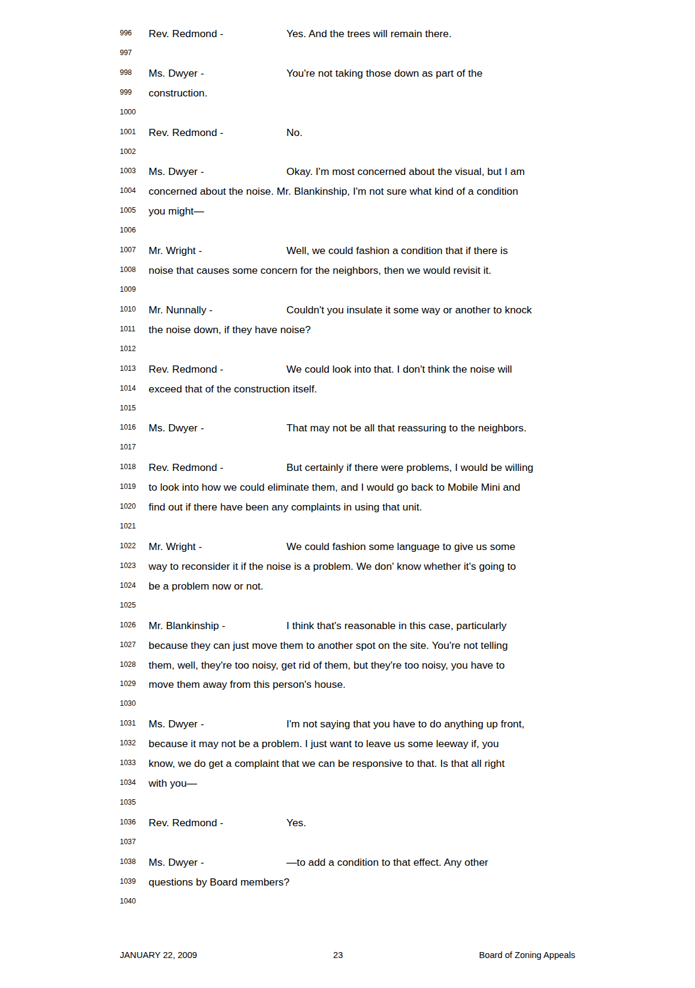996
Rev. Redmond -
Yes. And the trees will remain there.
997
998
Ms. Dwyer -
You're not taking those down as part of the
999
construction.
1000
1001
Rev. Redmond -
No.
1002
1003
Ms. Dwyer -
Okay. I'm most concerned about the visual, but I am
1004
concerned about the noise. Mr. Blankinship, I'm not sure what kind of a condition
1005
you might—
1006
1007
Mr. Wright -
Well, we could fashion a condition that if there is
1008
noise that causes some concern for the neighbors, then we would revisit it.
1009
1010
Mr. Nunnally -
Couldn't you insulate it some way or another to knock
1011
the noise down, if they have noise?
1012
1013
Rev. Redmond -
We could look into that. I don't think the noise will
1014
exceed that of the construction itself.
1015
1016
Ms. Dwyer -
That may not be all that reassuring to the neighbors.
1017
1018
Rev. Redmond -
But certainly if there were problems, I would be willing
1019
to look into how we could eliminate them, and I would go back to Mobile Mini and
1020
find out if there have been any complaints in using that unit.
1021
1022
Mr. Wright -
We could fashion some language to give us some
1023
way to reconsider it if the noise is a problem. We don' know whether it's going to
1024
be a problem now or not.
1025
1026
Mr. Blankinship -
I think that's reasonable in this case, particularly
1027
because they can just move them to another spot on the site. You're not telling
1028
them, well, they're too noisy, get rid of them, but they're too noisy, you have to
1029
move them away from this person's house.
1030
1031
Ms. Dwyer -
I'm not saying that you have to do anything up front,
1032
because it may not be a problem. I just want to leave us some leeway if, you
1033
know, we do get a complaint that we can be responsive to that. Is that all right
1034
with you—
1035
1036
Rev. Redmond -
Yes.
1037
1038
Ms. Dwyer -
—to add a condition to that effect. Any other
1039
questions by Board members?
1040
JANUARY 22, 2009
23
Board of Zoning Appeals